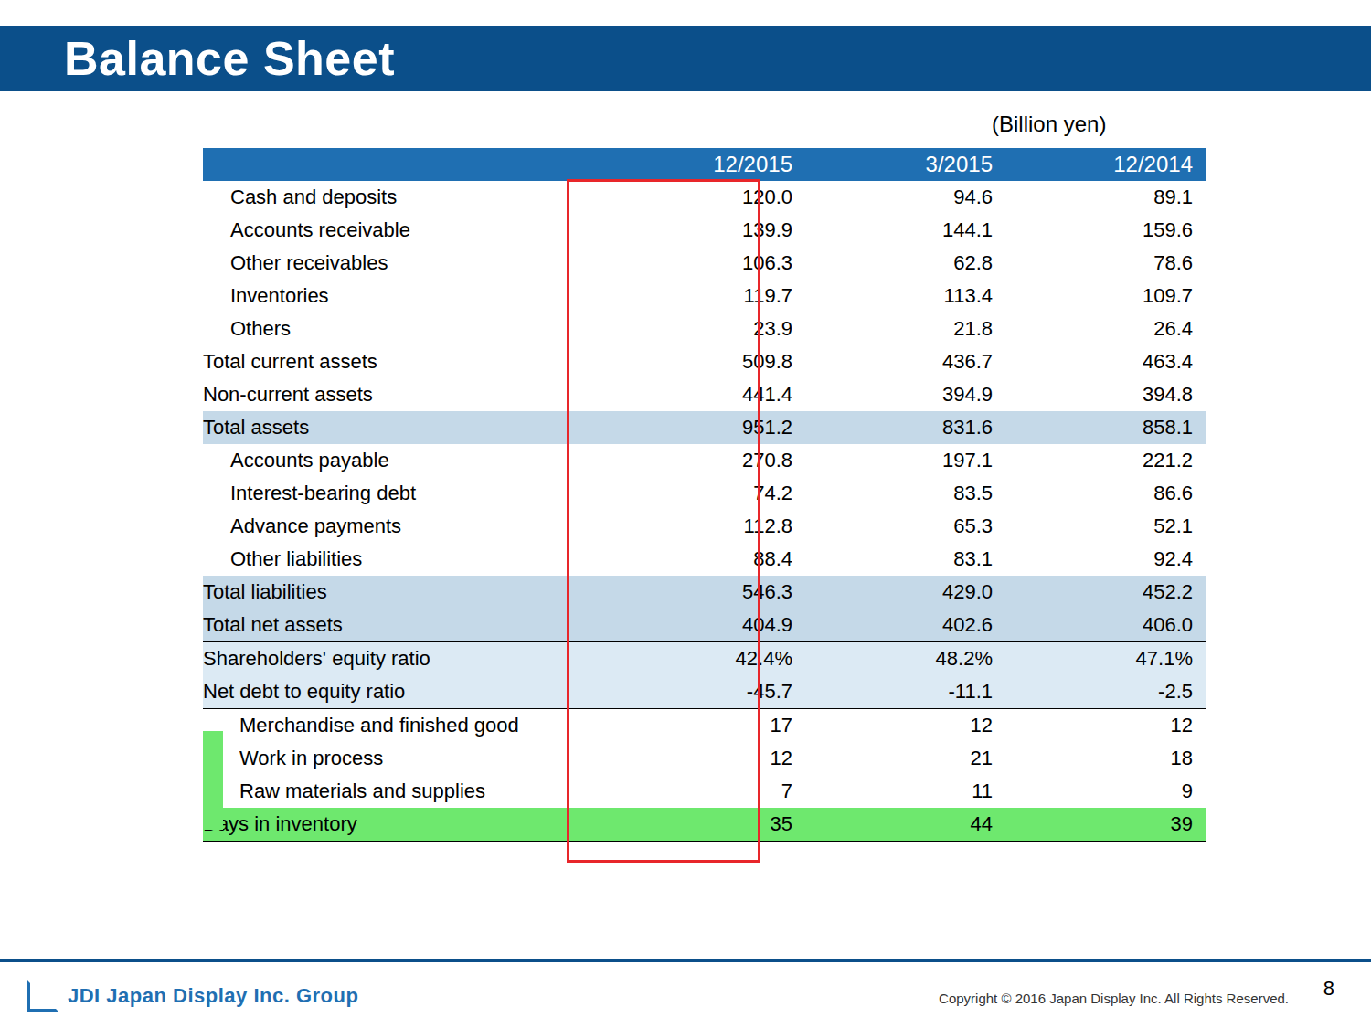Balance Sheet
(Billion yen)
| | 12/2015 | 3/2015 | 12/2014 |
| --- | --- | --- | --- |
| Cash and deposits | 120.0 | 94.6 | 89.1 |
| Accounts receivable | 139.9 | 144.1 | 159.6 |
| Other receivables | 106.3 | 62.8 | 78.6 |
| Inventories | 119.7 | 113.4 | 109.7 |
| Others | 23.9 | 21.8 | 26.4 |
| Total current assets | 509.8 | 436.7 | 463.4 |
| Non-current assets | 441.4 | 394.9 | 394.8 |
| Total assets | 951.2 | 831.6 | 858.1 |
| Accounts payable | 270.8 | 197.1 | 221.2 |
| Interest-bearing debt | 74.2 | 83.5 | 86.6 |
| Advance payments | 112.8 | 65.3 | 52.1 |
| Other liabilities | 88.4 | 83.1 | 92.4 |
| Total liabilities | 546.3 | 429.0 | 452.2 |
| Total net assets | 404.9 | 402.6 | 406.0 |
| Shareholders' equity ratio | 42.4% | 48.2% | 47.1% |
| Net debt to equity ratio | -45.7 | -11.1 | -2.5 |
| Merchandise and finished good | 17 | 12 | 12 |
| Work in process | 12 | 21 | 18 |
| Raw materials and supplies | 7 | 11 | 9 |
| Days in inventory | 35 | 44 | 39 |
JDI Japan Display Inc. Group
Copyright © 2016 Japan Display Inc. All Rights Reserved.
8